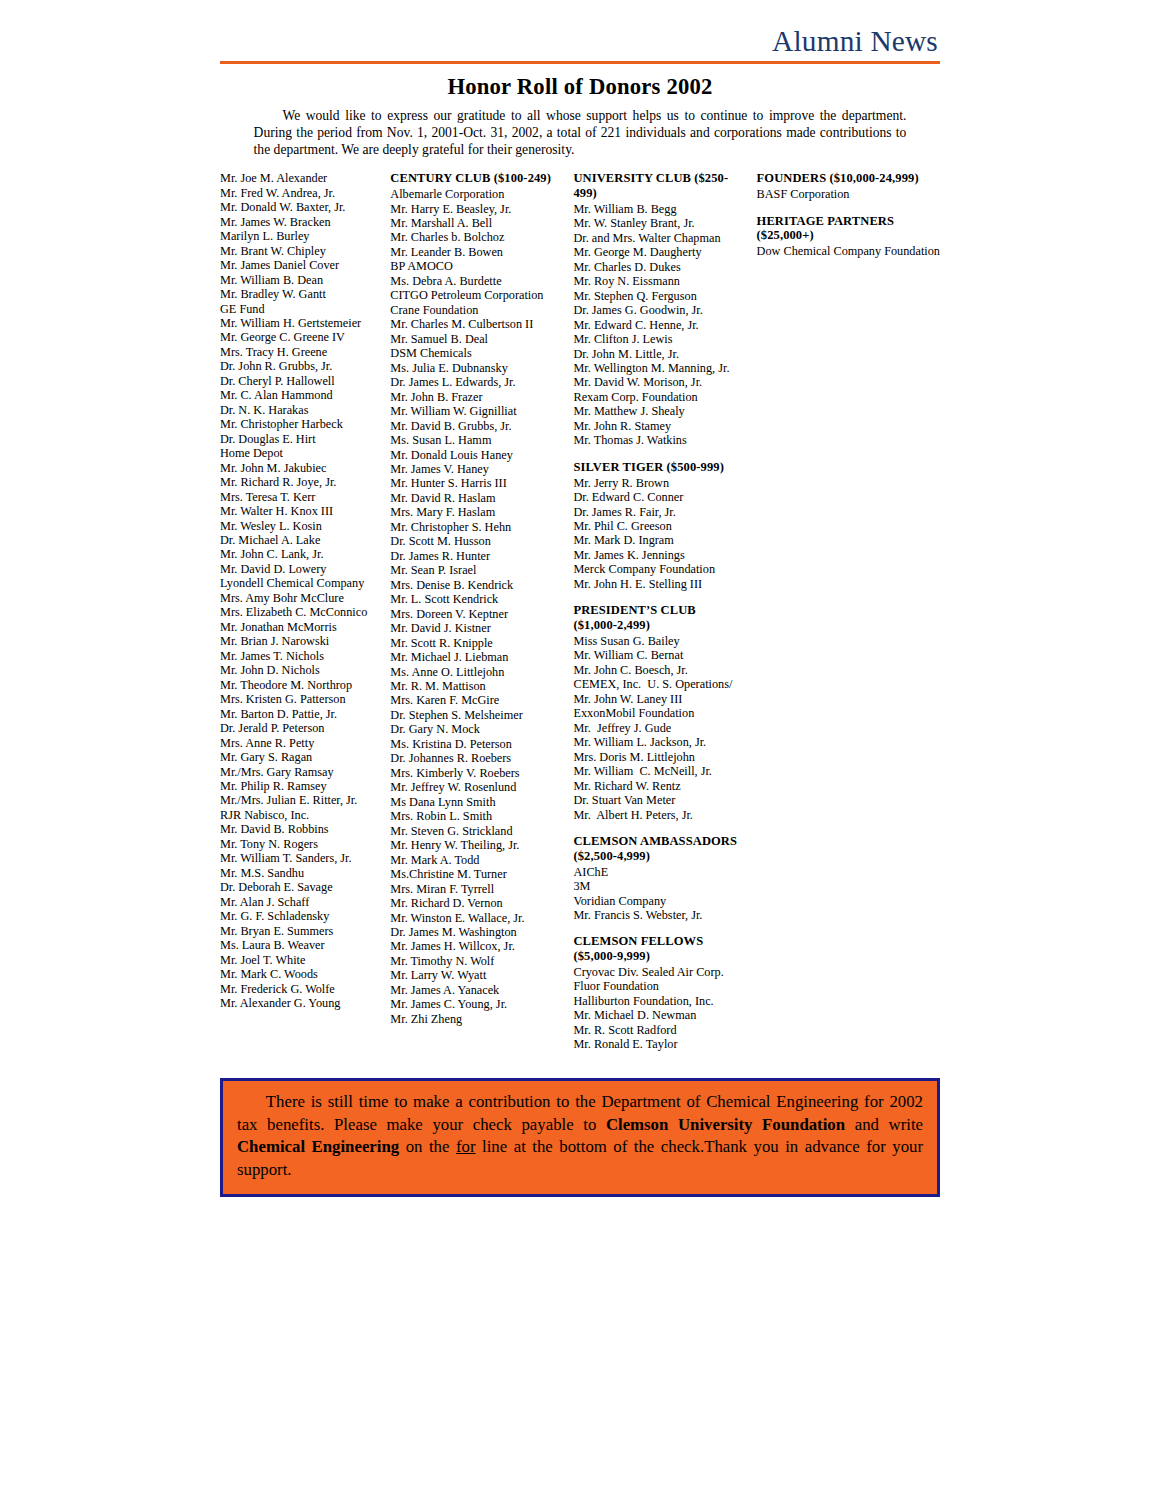Alumni News
Honor Roll of Donors 2002
We would like to express our gratitude to all whose support helps us to continue to improve the department. During the period from Nov. 1, 2001-Oct. 31, 2002, a total of 221 individuals and corporations made contributions to the department. We are deeply grateful for their generosity.
Mr. Joe M. Alexander
Mr. Fred W. Andrea, Jr.
Mr. Donald W. Baxter, Jr.
Mr. James W. Bracken
Marilyn L. Burley
Mr. Brant W. Chipley
Mr. James Daniel Cover
Mr. William B. Dean
Mr. Bradley W. Gantt
GE Fund
Mr. William H. Gertstemeier
Mr. George C. Greene IV
Mrs. Tracy H. Greene
Dr. John R. Grubbs, Jr.
Dr. Cheryl P. Hallowell
Mr. C. Alan Hammond
Dr. N. K. Harakas
Mr. Christopher Harbeck
Dr. Douglas E. Hirt
Home Depot
Mr. John M. Jakubiec
Mr. Richard R. Joye, Jr.
Mrs. Teresa T. Kerr
Mr. Walter H. Knox III
Mr. Wesley L. Kosin
Dr. Michael A. Lake
Mr. John C. Lank, Jr.
Mr. David D. Lowery
Lyondell Chemical Company
Mrs. Amy Bohr McClure
Mrs. Elizabeth C. McConnico
Mr. Jonathan McMorris
Mr. Brian J. Narowski
Mr. James T. Nichols
Mr. John D. Nichols
Mr. Theodore M. Northrop
Mrs. Kristen G. Patterson
Mr. Barton D. Pattie, Jr.
Dr. Jerald P. Peterson
Mrs. Anne R. Petty
Mr. Gary S. Ragan
Mr./Mrs. Gary Ramsay
Mr. Philip R. Ramsey
Mr./Mrs. Julian E. Ritter, Jr.
RJR Nabisco, Inc.
Mr. David B. Robbins
Mr. Tony N. Rogers
Mr. William T. Sanders, Jr.
Mr. M.S. Sandhu
Dr. Deborah E. Savage
Mr. Alan J. Schaff
Mr. G. F. Schladensky
Mr. Bryan E. Summers
Ms. Laura B. Weaver
Mr. Joel T. White
Mr. Mark C. Woods
Mr. Frederick G. Wolfe
Mr. Alexander G. Young
CENTURY CLUB ($100-249)
Albemarle Corporation
Mr. Harry E. Beasley, Jr.
Mr. Marshall A. Bell
Mr. Charles b. Bolchoz
Mr. Leander B. Bowen
BP AMOCO
Ms. Debra A. Burdette
CITGO Petroleum Corporation
Crane Foundation
Mr. Charles M. Culbertson II
Mr. Samuel B. Deal
DSM Chemicals
Ms. Julia E. Dubnansky
Dr. James L. Edwards, Jr.
Mr. John B. Frazer
Mr. William W. Gignilliat
Mr. David B. Grubbs, Jr.
Ms. Susan L. Hamm
Mr. Donald Louis Haney
Mr. James V. Haney
Mr. Hunter S. Harris III
Mr. David R. Haslam
Mrs. Mary F. Haslam
Mr. Christopher S. Hehn
Dr. Scott M. Husson
Dr. James R. Hunter
Mr. Sean P. Israel
Mrs. Denise B. Kendrick
Mr. L. Scott Kendrick
Mrs. Doreen V. Keptner
Mr. David J. Kistner
Mr. Scott R. Knipple
Mr. Michael J. Liebman
Ms. Anne O. Littlejohn
Mr. R. M. Mattison
Mrs. Karen F. McGire
Dr. Stephen S. Melsheimer
Dr. Gary N. Mock
Ms. Kristina D. Peterson
Dr. Johannes R. Roebers
Mrs. Kimberly V. Roebers
Mr. Jeffrey W. Rosenlund
Ms Dana Lynn Smith
Mrs. Robin L. Smith
Mr. Steven G. Strickland
Mr. Henry W. Theiling, Jr.
Mr. Mark A. Todd
Ms.Christine M. Turner
Mrs. Miran F. Tyrrell
Mr. Richard D. Vernon
Mr. Winston E. Wallace, Jr.
Dr. James M. Washington
Mr. James H. Willcox, Jr.
Mr. Timothy N. Wolf
Mr. Larry W. Wyatt
Mr. James A. Yanacek
Mr. James C. Young, Jr.
Mr. Zhi Zheng
UNIVERSITY CLUB ($250-499)
Mr. William B. Begg
Mr. W. Stanley Brant, Jr.
Dr. and Mrs. Walter Chapman
Mr. George M. Daugherty
Mr. Charles D. Dukes
Mr. Roy N. Eissmann
Mr. Stephen Q. Ferguson
Dr. James G. Goodwin, Jr.
Mr. Edward C. Henne, Jr.
Mr. Clifton J. Lewis
Dr. John M. Little, Jr.
Mr. Wellington M. Manning, Jr.
Mr. David W. Morison, Jr.
Rexam Corp. Foundation
Mr. Matthew J. Shealy
Mr. John R. Stamey
Mr. Thomas J. Watkins
SILVER TIGER ($500-999)
Mr. Jerry R. Brown
Dr. Edward C. Conner
Dr. James R. Fair, Jr.
Mr. Phil C. Greeson
Mr. Mark D. Ingram
Mr. James K. Jennings
Merck Company Foundation
Mr. John H. E. Stelling III
PRESIDENT’S CLUB ($1,000-2,499)
Miss Susan G. Bailey
Mr. William C. Bernat
Mr. John C. Boesch, Jr.
CEMEX, Inc. U. S. Operations/
Mr. John W. Laney III
ExxonMobil Foundation
Mr. Jeffrey J. Gude
Mr. William L. Jackson, Jr.
Mrs. Doris M. Littlejohn
Mr. William C. McNeill, Jr.
Mr. Richard W. Rentz
Dr. Stuart Van Meter
Mr. Albert H. Peters, Jr.
CLEMSON AMBASSADORS ($2,500-4,999)
AIChE
3M
Voridian Company
Mr. Francis S. Webster, Jr.
CLEMSON FELLOWS ($5,000-9,999)
Cryovac Div. Sealed Air Corp.
Fluor Foundation
Halliburton Foundation, Inc.
Mr. Michael D. Newman
Mr. R. Scott Radford
Mr. Ronald E. Taylor
FOUNDERS ($10,000-24,999)
BASF Corporation
HERITAGE PARTNERS ($25,000+)
Dow Chemical Company Foundation
There is still time to make a contribution to the Department of Chemical Engineering for 2002 tax benefits. Please make your check payable to Clemson University Foundation and write Chemical Engineering on the for line at the bottom of the check.Thank you in advance for your support.